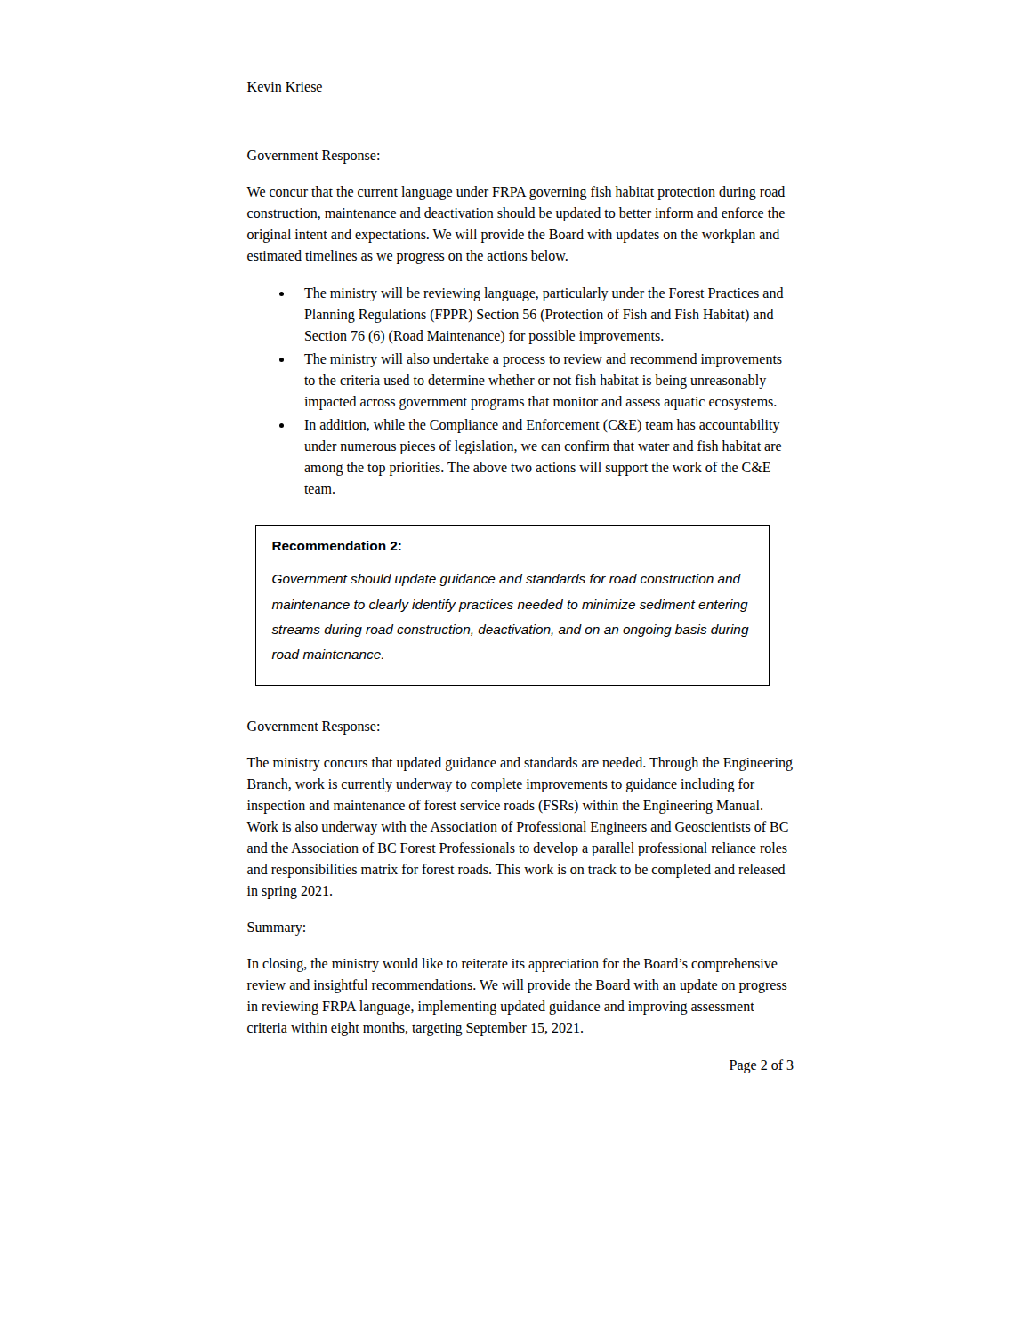Kevin Kriese
Government Response:
We concur that the current language under FRPA governing fish habitat protection during road construction, maintenance and deactivation should be updated to better inform and enforce the original intent and expectations. We will provide the Board with updates on the workplan and estimated timelines as we progress on the actions below.
The ministry will be reviewing language, particularly under the Forest Practices and Planning Regulations (FPPR) Section 56 (Protection of Fish and Fish Habitat) and Section 76 (6) (Road Maintenance) for possible improvements.
The ministry will also undertake a process to review and recommend improvements to the criteria used to determine whether or not fish habitat is being unreasonably impacted across government programs that monitor and assess aquatic ecosystems.
In addition, while the Compliance and Enforcement (C&E) team has accountability under numerous pieces of legislation, we can confirm that water and fish habitat are among the top priorities. The above two actions will support the work of the C&E team.
Recommendation 2:
Government should update guidance and standards for road construction and maintenance to clearly identify practices needed to minimize sediment entering streams during road construction, deactivation, and on an ongoing basis during road maintenance.
Government Response:
The ministry concurs that updated guidance and standards are needed. Through the Engineering Branch, work is currently underway to complete improvements to guidance including for inspection and maintenance of forest service roads (FSRs) within the Engineering Manual. Work is also underway with the Association of Professional Engineers and Geoscientists of BC and the Association of BC Forest Professionals to develop a parallel professional reliance roles and responsibilities matrix for forest roads. This work is on track to be completed and released in spring 2021.
Summary:
In closing, the ministry would like to reiterate its appreciation for the Board’s comprehensive review and insightful recommendations. We will provide the Board with an update on progress in reviewing FRPA language, implementing updated guidance and improving assessment criteria within eight months, targeting September 15, 2021.
Page 2 of 3